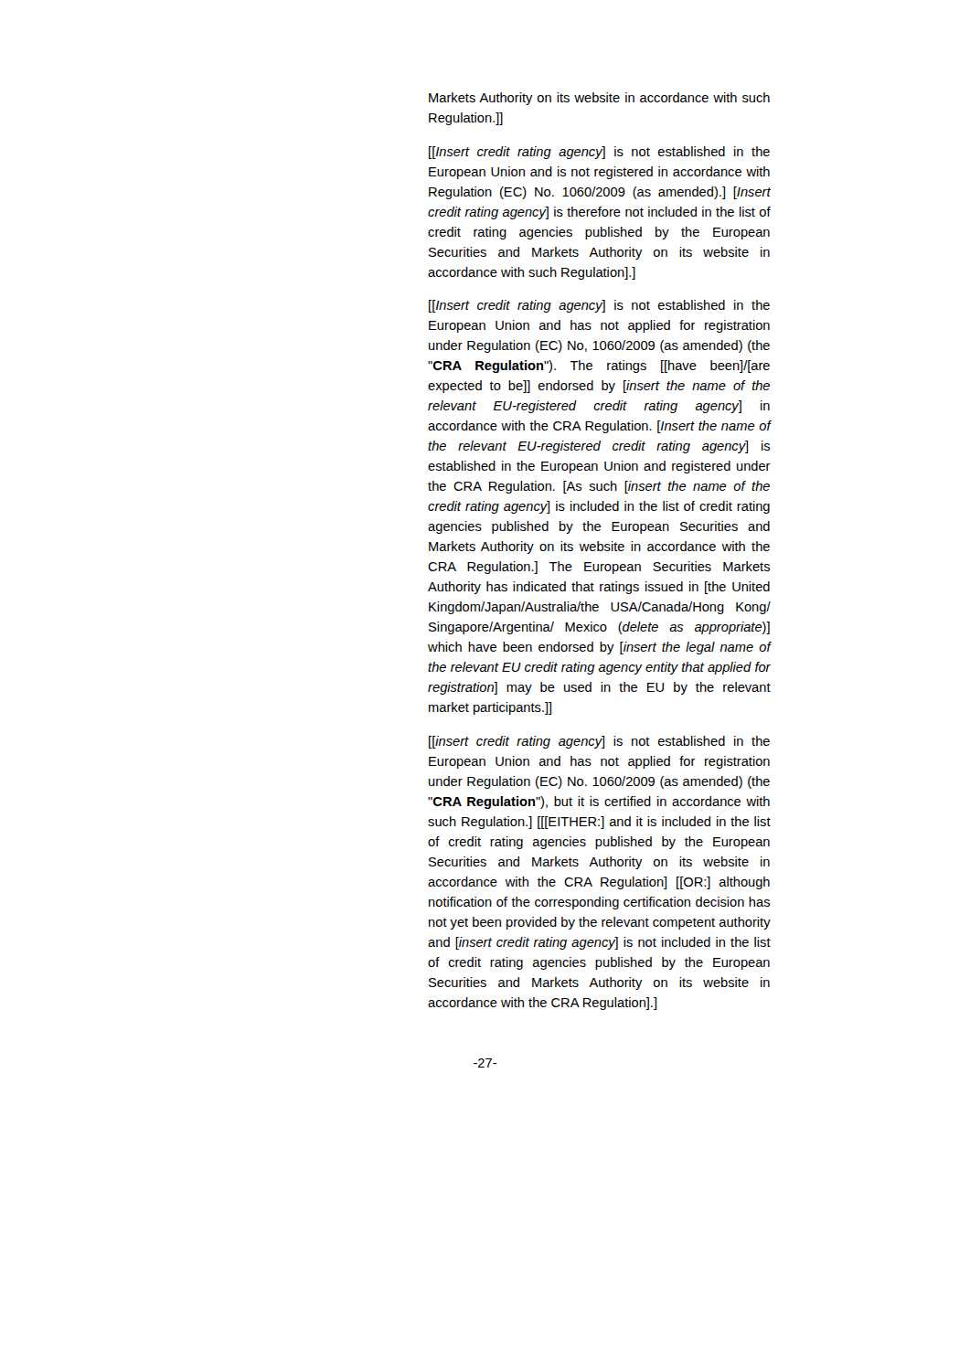Markets Authority on its website in accordance with such Regulation.]]
[[Insert credit rating agency] is not established in the European Union and is not registered in accordance with Regulation (EC) No. 1060/2009 (as amended).] [Insert credit rating agency] is therefore not included in the list of credit rating agencies published by the European Securities and Markets Authority on its website in accordance with such Regulation].]
[[Insert credit rating agency] is not established in the European Union and has not applied for registration under Regulation (EC) No, 1060/2009 (as amended) (the "CRA Regulation"). The ratings [[have been]/[are expected to be]] endorsed by [insert the name of the relevant EU-registered credit rating agency] in accordance with the CRA Regulation. [Insert the name of the relevant EU-registered credit rating agency] is established in the European Union and registered under the CRA Regulation. [As such [insert the name of the credit rating agency] is included in the list of credit rating agencies published by the European Securities and Markets Authority on its website in accordance with the CRA Regulation.] The European Securities Markets Authority has indicated that ratings issued in [the United Kingdom/Japan/Australia/the USA/Canada/Hong Kong/ Singapore/Argentina/ Mexico (delete as appropriate)] which have been endorsed by [insert the legal name of the relevant EU credit rating agency entity that applied for registration] may be used in the EU by the relevant market participants.]]
[[insert credit rating agency] is not established in the European Union and has not applied for registration under Regulation (EC) No. 1060/2009 (as amended) (the "CRA Regulation"), but it is certified in accordance with such Regulation.] [[[EITHER:] and it is included in the list of credit rating agencies published by the European Securities and Markets Authority on its website in accordance with the CRA Regulation] [[OR:] although notification of the corresponding certification decision has not yet been provided by the relevant competent authority and [insert credit rating agency] is not included in the list of credit rating agencies published by the European Securities and Markets Authority on its website in accordance with the CRA Regulation].]
-27-